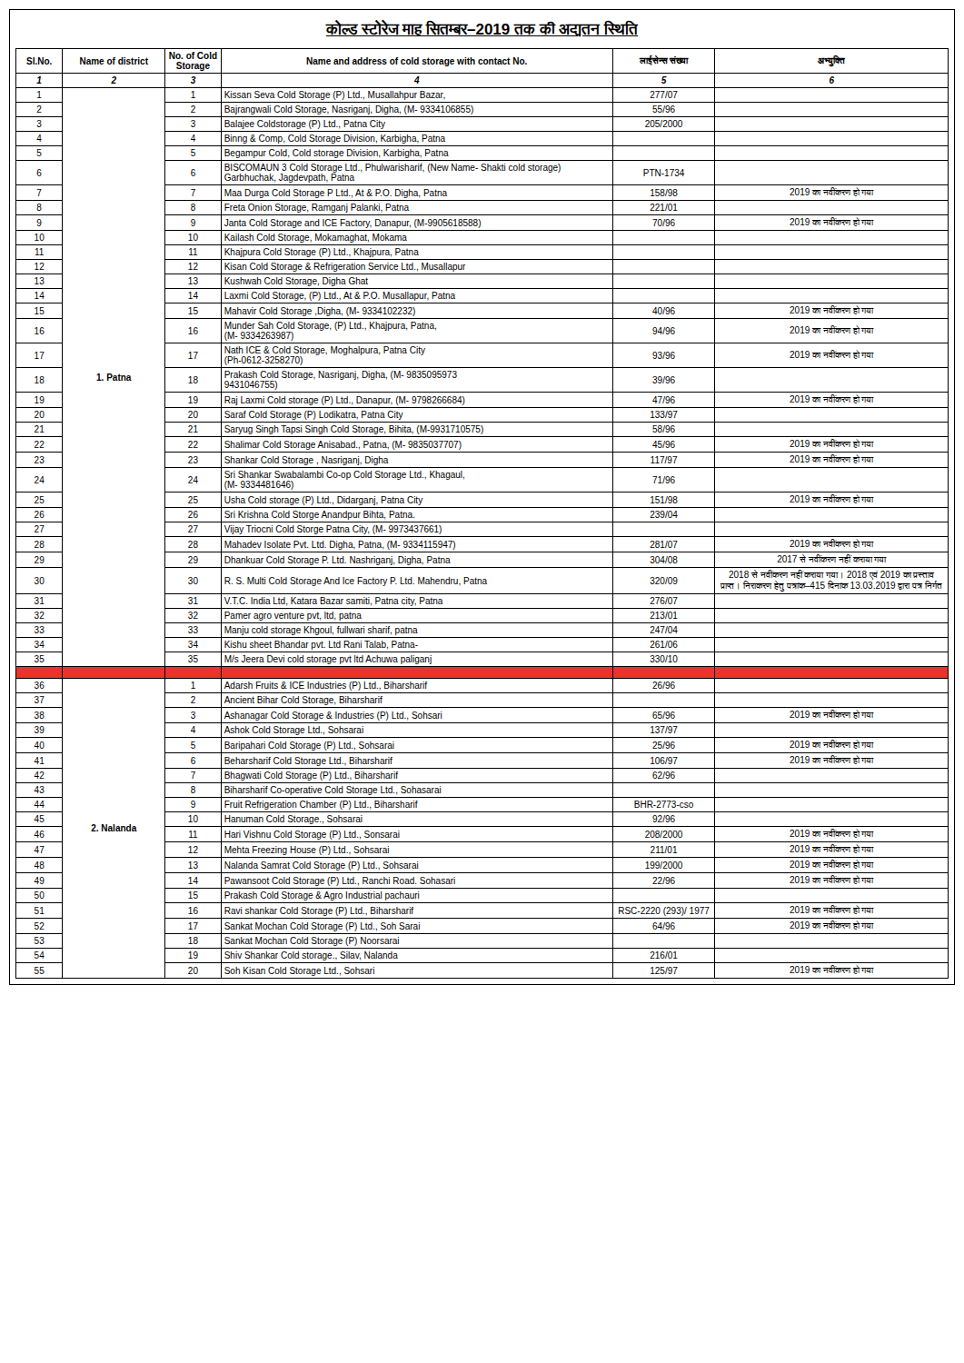कोल्ड स्टोरेज माह सितम्बर–2019 तक की अद्यतन स्थिति
| Sl.No. | Name of district | No. of Cold Storage | Name and address of cold storage with contact No. | लाईसेन्स संख्या | अभ्युक्ति |
| --- | --- | --- | --- | --- | --- |
| 1 | 2 | 3 | 4 | 5 | 6 |
| 1 | 1. Patna | 1 | Kissan Seva Cold Storage (P) Ltd., Musallahpur Bazar, | 277/07 | |
| 2 | 2 | Bajrangwali Cold Storage, Nasriganj, Digha, (M- 9334106855) | 55/96 | |
| 3 | 3 | Balajee Coldstorage (P) Ltd., Patna City | 205/2000 | |
| 4 | 4 | Binng & Comp, Cold Storage Division, Karbigha, Patna | | |
| 5 | 5 | Begampur Cold, Cold storage Division, Karbigha, Patna | | |
| 6 | 6 | BISCOMAUN 3 Cold Storage Ltd., Phulwarisharif, (New Name- Shakti cold storage) Garbhuchak, Jagdevpath, Patna | PTN-1734 | |
| 7 | 7 | Maa Durga Cold Storage P Ltd., At & P.O. Digha, Patna | 158/98 | 2019 का नवींकरण हो गया |
| 8 | 8 | Freta Onion Storage, Ramganj Palanki, Patna | 221/01 | |
| 9 | 9 | Janta Cold Storage and ICE Factory, Danapur, (M-9905618588) | 70/96 | 2019 का नवींकरण हो गया |
| 10 | 10 | Kailash Cold Storage, Mokamaghat, Mokama | | |
| 11 | 11 | Khajpura Cold Storage (P) Ltd., Khajpura, Patna | | |
| 12 | 12 | Kisan Cold Storage & Refrigeration Service Ltd., Musallapur | | |
| 13 | 13 | Kushwah Cold Storage, Digha Ghat | | |
| 14 | 14 | Laxmi Cold Storage, (P) Ltd., At & P.O. Musallapur, Patna | | |
| 15 | 15 | Mahavir Cold Storage ,Digha, (M- 9334102232) | 40/96 | 2019 का नवींकरण हो गया |
| 16 | 16 | Munder Sah Cold Storage, (P) Ltd., Khajpura, Patna, (M- 9334263987) | 94/96 | 2019 का नवींकरण हो गया |
| 17 | 17 | Nath ICE & Cold Storage, Moghalpura, Patna City (Ph-0612-3258270) | 93/96 | 2019 का नवींकरण हो गया |
| 18 | 18 | Prakash Cold Storage, Nasriganj, Digha, (M- 9835095973 9431046755) | 39/96 | |
| 19 | 19 | Raj Laxmi Cold storage (P) Ltd., Danapur, (M- 9798266684) | 47/96 | 2019 का नवींकरण हो गया |
| 20 | 20 | Saraf Cold Storage (P) Lodikatra, Patna City | 133/97 | |
| 21 | 21 | Saryug Singh Tapsi Singh Cold Storage, Bihita, (M-9931710575) | 58/96 | |
| 22 | 22 | Shalimar Cold Storage Anisabad., Patna, (M- 9835037707) | 45/96 | 2019 का नवींकरण हो गया |
| 23 | 23 | Shankar Cold Storage , Nasriganj, Digha | 117/97 | 2019 का नवींकरण हो गया |
| 24 | 24 | Sri Shankar Swabalambi Co-op Cold Storage Ltd., Khagaul, (M- 9334481646) | 71/96 | |
| 25 | 25 | Usha Cold storage (P) Ltd., Didarganj, Patna City | 151/98 | 2019 का नवींकरण हो गया |
| 26 | 26 | Sri Krishna Cold Storge Anandpur Bihta, Patna. | 239/04 | |
| 27 | 27 | Vijay Triocni Cold Storge Patna City, (M- 9973437661) | | |
| 28 | 28 | Mahadev Isolate Pvt. Ltd. Digha, Patna, (M- 9334115947) | 281/07 | 2019 का नवींकरण हो गया |
| 29 | 29 | Dhankuar Cold Storage P. Ltd. Nashriganj, Digha, Patna | 304/08 | 2017 से नवींकरण नहीं कराया गया |
| 30 | 30 | R. S. Multi Cold Storage And Ice Factory P. Ltd. Mahendru, Patna | 320/09 | 2018 से नवींकरण नहीं कराया गया। 2018 एवं 2019 का प्रस्ताव प्राप्त। निराकरण हेतु पत्रांक–415 दिनांक 13.03.2019 द्वारा पत्र निर्गत |
| 31 | 31 | V.T.C. India Ltd, Katara Bazar samiti, Patna city, Patna | 276/07 | |
| 32 | 32 | Pamer agro venture pvt, ltd, patna | 213/01 | |
| 33 | 33 | Manju cold storage Khgoul, fullwari sharif, patna | 247/04 | |
| 34 | 34 | Kishu sheet Bhandar pvt. Ltd Rani Talab, Patna- | 261/06 | |
| 35 | 35 | M/s Jeera Devi cold storage pvt ltd Achuwa paliganj | 330/10 | |
| 36 | 2. Nalanda | 1 | Adarsh Fruits & ICE Industries (P) Ltd., Biharsharif | 26/96 | |
| 37 | 2 | Ancient Bihar Cold Storage, Biharsharif | | |
| 38 | 3 | Ashanagar Cold Storage & Industries (P) Ltd., Sohsari | 65/96 | 2019 का नवींकरण हो गया |
| 39 | 4 | Ashok Cold Storage Ltd., Sohsarai | 137/97 | |
| 40 | 5 | Baripahari Cold Storage (P) Ltd., Sohsarai | 25/96 | 2019 का नवींकरण हो गया |
| 41 | 6 | Beharsharif Cold Storage Ltd., Biharsharif | 106/97 | 2019 का नवींकरण हो गया |
| 42 | 7 | Bhagwati Cold Storage (P) Ltd., Biharsharif | 62/96 | |
| 43 | 8 | Biharsharif Co-operative Cold Storage Ltd., Sohasarai | | |
| 44 | 9 | Fruit Refrigeration Chamber (P) Ltd., Biharsharif | BHR-2773-cso | |
| 45 | 10 | Hanuman Cold Storage., Sohsarai | 92/96 | |
| 46 | 11 | Hari Vishnu Cold Storage (P) Ltd., Sonsarai | 208/2000 | 2019 का नवींकरण हो गया |
| 47 | 12 | Mehta Freezing House (P) Ltd., Sohsarai | 211/01 | 2019 का नवींकरण हो गया |
| 48 | 13 | Nalanda Samrat Cold Storage (P) Ltd., Sohsarai | 199/2000 | 2019 का नवींकरण हो गया |
| 49 | 14 | Pawansoot Cold Storage (P) Ltd., Ranchi Road. Sohasari | 22/96 | 2019 का नवींकरण हो गया |
| 50 | 15 | Prakash Cold Storage & Agro Industrial pachauri | | |
| 51 | 16 | Ravi shankar Cold Storage (P) Ltd., Biharsharif | RSC-2220 (293)/ 1977 | 2019 का नवींकरण हो गया |
| 52 | 17 | Sankat Mochan Cold Storage (P) Ltd., Soh Sarai | 64/96 | 2019 का नवींकरण हो गया |
| 53 | 18 | Sankat Mochan Cold Storage (P) Noorsarai | | |
| 54 | 19 | Shiv Shankar Cold storage., Silav, Nalanda | 216/01 | |
| 55 | 20 | Soh Kisan Cold Storage Ltd., Sohsari | 125/97 | 2019 का नवींकरण हो गया |